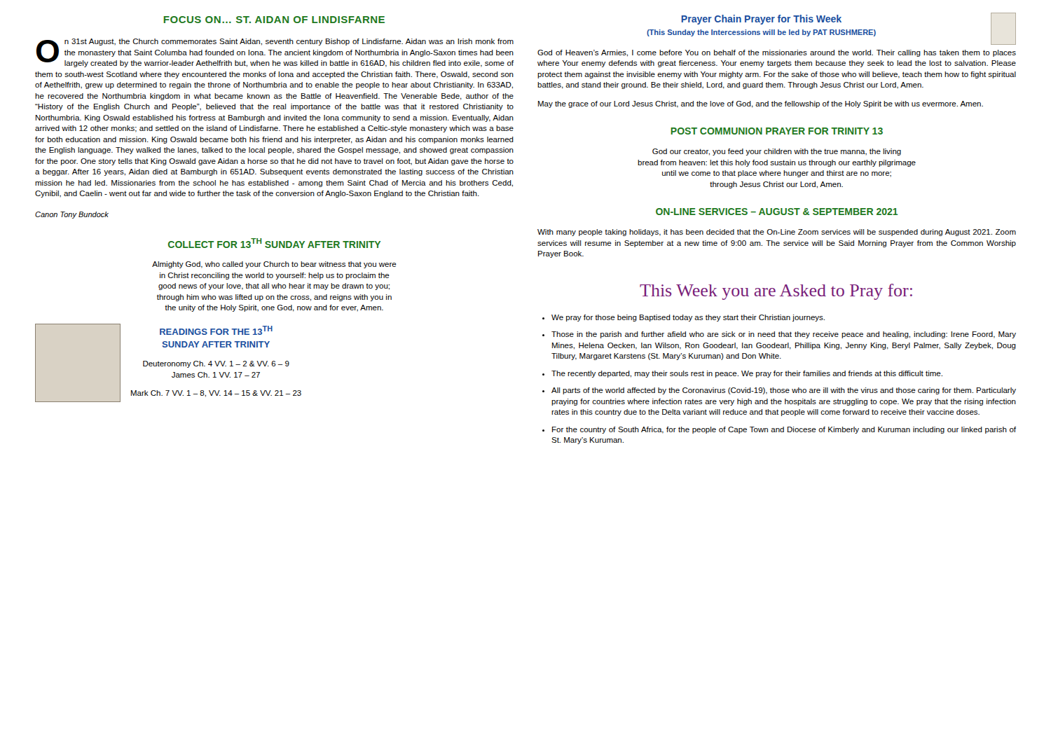FOCUS ON… ST. AIDAN OF LINDISFARNE
On 31st August, the Church commemorates Saint Aidan, seventh century Bishop of Lindisfarne. Aidan was an Irish monk from the monastery that Saint Columba had founded on Iona. The ancient kingdom of Northumbria in Anglo-Saxon times had been largely created by the warrior-leader Aethelfrith but, when he was killed in battle in 616AD, his children fled into exile, some of them to south-west Scotland where they encountered the monks of Iona and accepted the Christian faith. There, Oswald, second son of Aethelfrith, grew up determined to regain the throne of Northumbria and to enable the people to hear about Christianity. In 633AD, he recovered the Northumbria kingdom in what became known as the Battle of Heavenfield. The Venerable Bede, author of the “History of the English Church and People”, believed that the real importance of the battle was that it restored Christianity to Northumbria. King Oswald established his fortress at Bamburgh and invited the Iona community to send a mission. Eventually, Aidan arrived with 12 other monks; and settled on the island of Lindisfarne. There he established a Celtic-style monastery which was a base for both education and mission. King Oswald became both his friend and his interpreter, as Aidan and his companion monks learned the English language. They walked the lanes, talked to the local people, shared the Gospel message, and showed great compassion for the poor. One story tells that King Oswald gave Aidan a horse so that he did not have to travel on foot, but Aidan gave the horse to a beggar. After 16 years, Aidan died at Bamburgh in 651AD. Subsequent events demonstrated the lasting success of the Christian mission he had led. Missionaries from the school he has established - among them Saint Chad of Mercia and his brothers Cedd, Cynibil, and Caelin - went out far and wide to further the task of the conversion of Anglo-Saxon England to the Christian faith.
Canon Tony Bundock
COLLECT FOR 13TH SUNDAY AFTER TRINITY
Almighty God, who called your Church to bear witness that you were
in Christ reconciling the world to yourself: help us to proclaim the
good news of your love, that all who hear it may be drawn to you;
through him who was lifted up on the cross, and reigns with you in
the unity of the Holy Spirit, one God, now and for ever, Amen.
READINGS FOR THE 13TH
SUNDAY AFTER TRINITY
Deuteronomy Ch. 4 VV. 1 – 2 & VV. 6 – 9
James Ch. 1 VV. 17 – 27
Mark Ch. 7 VV. 1 – 8, VV. 14 – 15 & VV. 21 – 23
Prayer Chain Prayer for This Week
(This Sunday the Intercessions will be led by PAT RUSHMERE)
God of Heaven’s Armies, I come before You on behalf of the missionaries around the world. Their calling has taken them to places where Your enemy defends with great fierceness. Your enemy targets them because they seek to lead the lost to salvation. Please protect them against the invisible enemy with Your mighty arm. For the sake of those who will believe, teach them how to fight spiritual battles, and stand their ground. Be their shield, Lord, and guard them. Through Jesus Christ our Lord, Amen.
May the grace of our Lord Jesus Christ, and the love of God, and the fellowship of the Holy Spirit be with us evermore. Amen.
POST COMMUNION PRAYER FOR TRINITY 13
God our creator, you feed your children with the true manna, the living
bread from heaven: let this holy food sustain us through our earthly pilgrimage
until we come to that place where hunger and thirst are no more;
through Jesus Christ our Lord, Amen.
ON-LINE SERVICES – AUGUST & SEPTEMBER 2021
With many people taking holidays, it has been decided that the On-Line Zoom services will be suspended during August 2021. Zoom services will resume in September at a new time of 9:00 am. The service will be Said Morning Prayer from the Common Worship Prayer Book.
This Week you are Asked to Pray for:
We pray for those being Baptised today as they start their Christian journeys.
Those in the parish and further afield who are sick or in need that they receive peace and healing, including: Irene Foord, Mary Mines, Helena Oecken, Ian Wilson, Ron Goodearl, Ian Goodearl, Phillipa King, Jenny King, Beryl Palmer, Sally Zeybek, Doug Tilbury, Margaret Karstens (St. Mary’s Kuruman) and Don White.
The recently departed, may their souls rest in peace. We pray for their families and friends at this difficult time.
All parts of the world affected by the Coronavirus (Covid-19), those who are ill with the virus and those caring for them. Particularly praying for countries where infection rates are very high and the hospitals are struggling to cope. We pray that the rising infection rates in this country due to the Delta variant will reduce and that people will come forward to receive their vaccine doses.
For the country of South Africa, for the people of Cape Town and Diocese of Kimberly and Kuruman including our linked parish of St. Mary’s Kuruman.